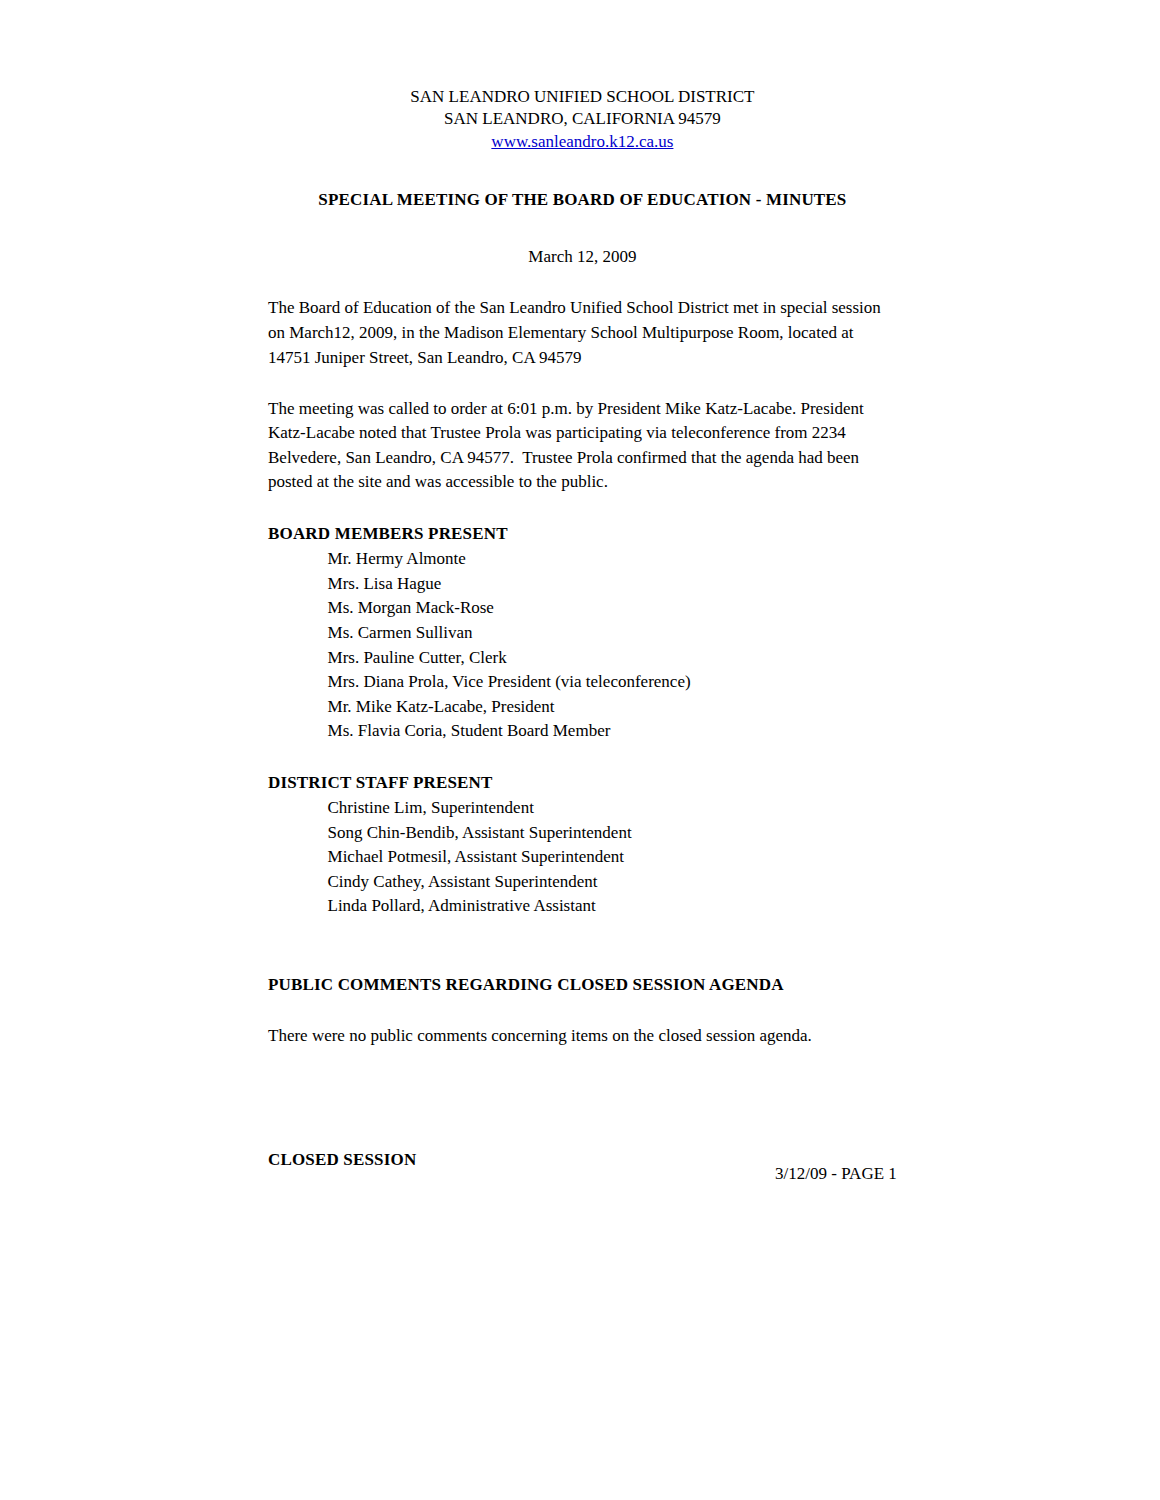SAN LEANDRO UNIFIED SCHOOL DISTRICT SAN LEANDRO, CALIFORNIA 94579 www.sanleandro.k12.ca.us
SPECIAL MEETING OF THE BOARD OF EDUCATION - MINUTES
March 12, 2009
The Board of Education of the San Leandro Unified School District met in special session on March12, 2009, in the Madison Elementary School Multipurpose Room, located at 14751 Juniper Street, San Leandro, CA 94579
The meeting was called to order at 6:01 p.m. by President Mike Katz-Lacabe. President Katz-Lacabe noted that Trustee Prola was participating via teleconference from 2234 Belvedere, San Leandro, CA 94577. Trustee Prola confirmed that the agenda had been posted at the site and was accessible to the public.
BOARD MEMBERS PRESENT
Mr. Hermy Almonte
Mrs. Lisa Hague
Ms. Morgan Mack-Rose
Ms. Carmen Sullivan
Mrs. Pauline Cutter, Clerk
Mrs. Diana Prola, Vice President (via teleconference)
Mr. Mike Katz-Lacabe, President
Ms. Flavia Coria, Student Board Member
DISTRICT STAFF PRESENT
Christine Lim, Superintendent
Song Chin-Bendib, Assistant Superintendent
Michael Potmesil, Assistant Superintendent
Cindy Cathey, Assistant Superintendent
Linda Pollard, Administrative Assistant
PUBLIC COMMENTS REGARDING CLOSED SESSION AGENDA
There were no public comments concerning items on the closed session agenda.
CLOSED SESSION
3/12/09 - PAGE 1